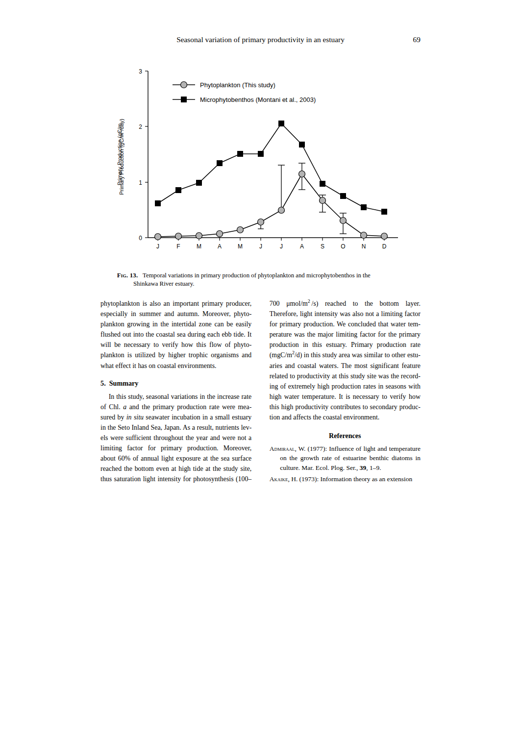Seasonal variation of primary productivity in an estuary 69
0 1 2 3 Primary Production (gC/m x x Primary Production (gC/m2/day) J F M A M J J A S O N D Phytoplankton (This study) Microphytobenthos (Montani et al., 2003)
Fig. 13. Temporal variations in primary production of phytoplankton and microphytobenthos in the Shinkawa River estuary.
phytoplankton is also an important primary producer, especially in summer and autumn. Moreover, phytoplankton growing in the intertidal zone can be easily flushed out into the coastal sea during each ebb tide. It will be necessary to verify how this flow of phytoplankton is utilized by higher trophic organisms and what effect it has on coastal environments.
5. Summary
In this study, seasonal variations in the increase rate of Chl. a and the primary production rate were measured by in situ seawater incubation in a small estuary in the Seto Inland Sea, Japan. As a result, nutrients levels were sufficient throughout the year and were not a limiting factor for primary production. Moreover, about 60% of annual light exposure at the sea surface reached the bottom even at high tide at the study site, thus saturation light intensity for photosynthesis (100–700 μmol/m2 /s) reached to the bottom layer. Therefore, light intensity was also not a limiting factor for primary production. We concluded that water temperature was the major limiting factor for the primary production in this estuary. Primary production rate (mgC/m2/d) in this study area was similar to other estuaries and coastal waters. The most significant feature related to productivity at this study site was the recording of extremely high production rates in seasons with high water temperature. It is necessary to verify how this high productivity contributes to secondary production and affects the coastal environment.
References
Admiraal, W. (1977): Influence of light and temperature on the growth rate of estuarine benthic diatoms in culture. Mar. Ecol. Plog. Ser., 39, 1–9.
Akaike, H. (1973): Information theory as an extension